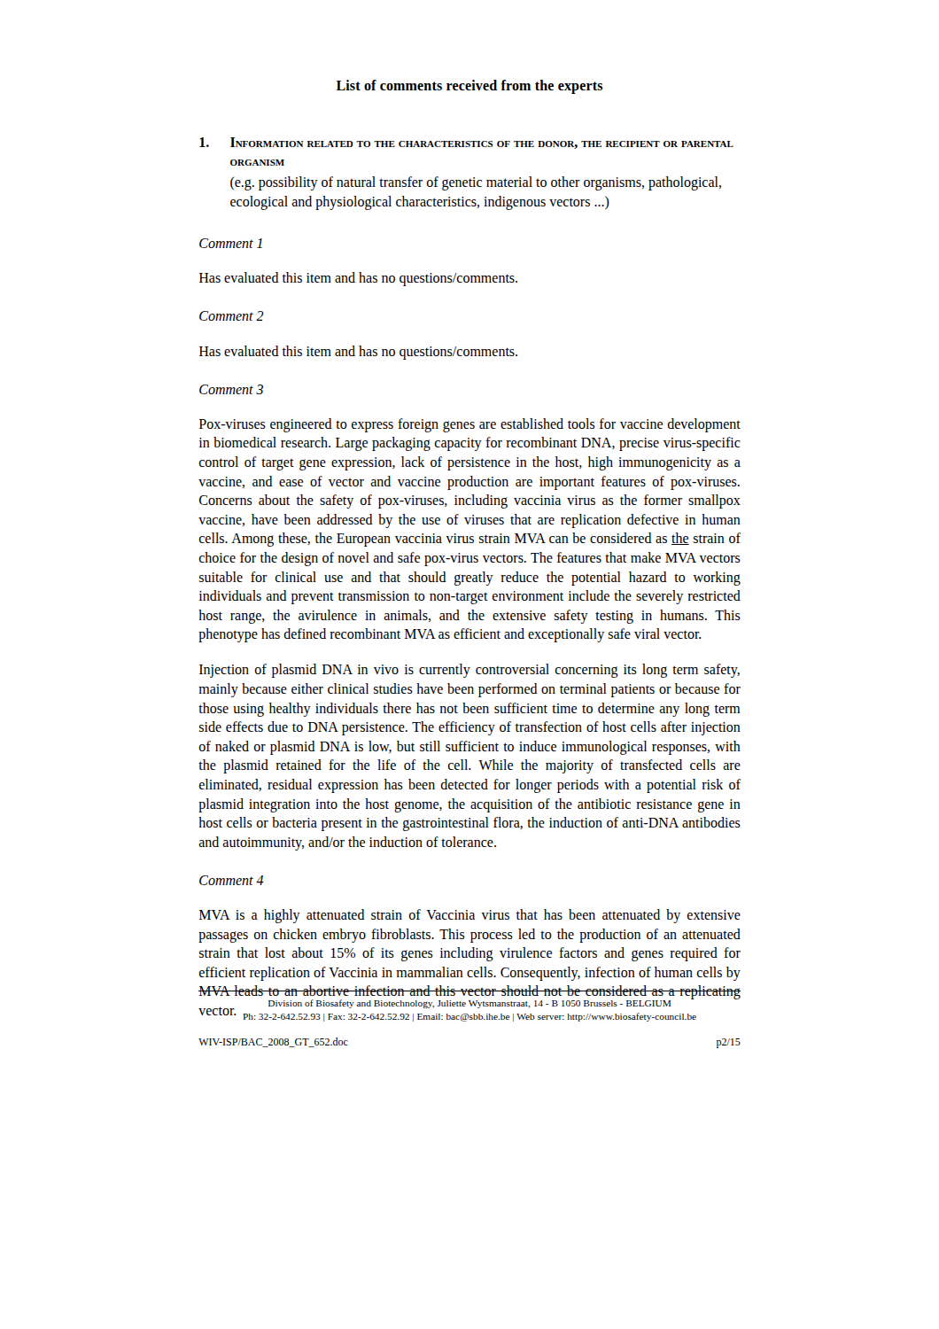List of comments received from the experts
1.
Information related to the characteristics of the donor, the recipient or parental organism
(e.g. possibility of natural transfer of genetic material to other organisms, pathological, ecological and physiological characteristics, indigenous vectors ...)
Comment 1
Has evaluated this item and has no questions/comments.
Comment 2
Has evaluated this item and has no questions/comments.
Comment 3
Pox-viruses engineered to express foreign genes are established tools for vaccine development in biomedical research. Large packaging capacity for recombinant DNA, precise virus-specific control of target gene expression, lack of persistence in the host, high immunogenicity as a vaccine, and ease of vector and vaccine production are important features of pox-viruses. Concerns about the safety of pox-viruses, including vaccinia virus as the former smallpox vaccine, have been addressed by the use of viruses that are replication defective in human cells. Among these, the European vaccinia virus strain MVA can be considered as the strain of choice for the design of novel and safe pox-virus vectors. The features that make MVA vectors suitable for clinical use and that should greatly reduce the potential hazard to working individuals and prevent transmission to non-target environment include the severely restricted host range, the avirulence in animals, and the extensive safety testing in humans. This phenotype has defined recombinant MVA as efficient and exceptionally safe viral vector.
Injection of plasmid DNA in vivo is currently controversial concerning its long term safety, mainly because either clinical studies have been performed on terminal patients or because for those using healthy individuals there has not been sufficient time to determine any long term side effects due to DNA persistence. The efficiency of transfection of host cells after injection of naked or plasmid DNA is low, but still sufficient to induce immunological responses, with the plasmid retained for the life of the cell. While the majority of transfected cells are eliminated, residual expression has been detected for longer periods with a potential risk of plasmid integration into the host genome, the acquisition of the antibiotic resistance gene in host cells or bacteria present in the gastrointestinal flora, the induction of anti-DNA antibodies and autoimmunity, and/or the induction of tolerance.
Comment 4
MVA is a highly attenuated strain of Vaccinia virus that has been attenuated by extensive passages on chicken embryo fibroblasts. This process led to the production of an attenuated strain that lost about 15% of its genes including virulence factors and genes required for efficient replication of Vaccinia in mammalian cells. Consequently, infection of human cells by MVA leads to an abortive infection and this vector should not be considered as a replicating vector.
Division of Biosafety and Biotechnology, Juliette Wytsmanstraat, 14 - B 1050 Brussels - BELGIUM
Ph: 32-2-642.52.93 | Fax: 32-2-642.52.92 | Email: bac@sbb.ihe.be | Web server: http://www.biosafety-council.be
WIV-ISP/BAC_2008_GT_652.doc
p2/15